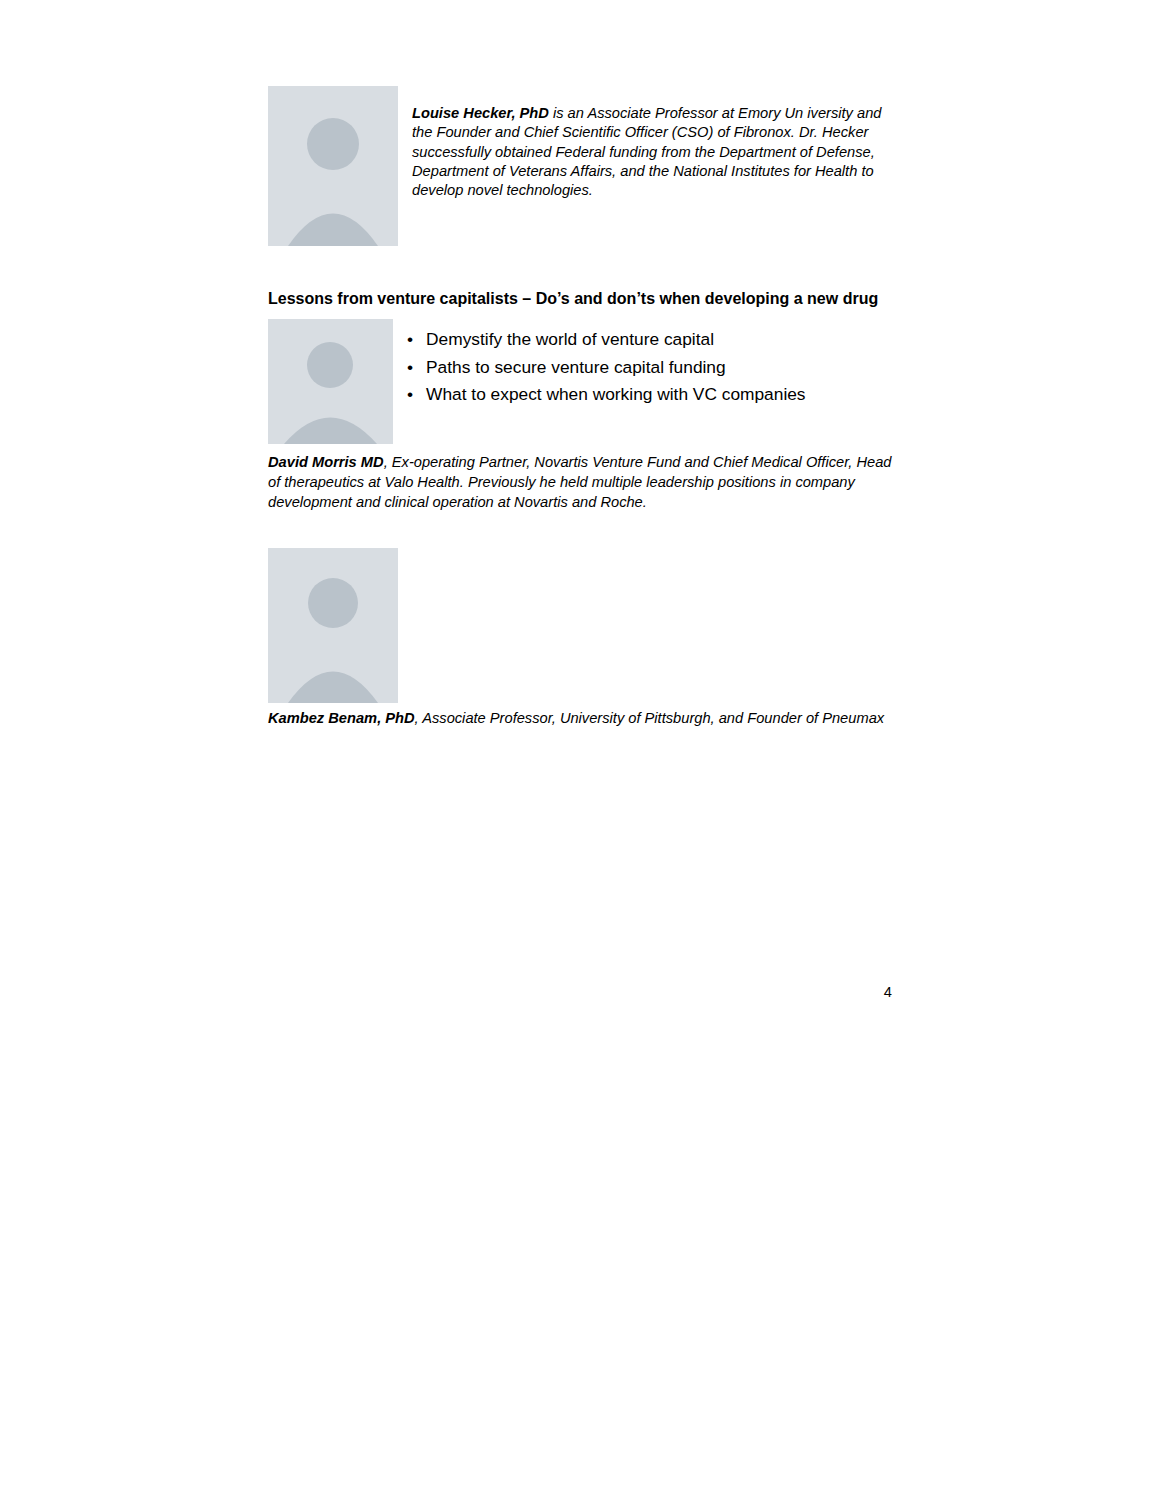Louise Hecker, PhD is an Associate Professor at Emory Un iversity and the Founder and Chief Scientific Officer (CSO) of Fibronox. Dr. Hecker successfully obtained Federal funding from the Department of Defense, Department of Veterans Affairs, and the National Institutes for Health to develop novel technologies.
Lessons from venture capitalists – Do’s and don’ts when developing a new drug
Demystify the world of venture capital
Paths to secure venture capital funding
What to expect when working with VC companies
David Morris MD, Ex-operating Partner, Novartis Venture Fund and Chief Medical Officer, Head of therapeutics at Valo Health. Previously he held multiple leadership positions in company development and clinical operation at Novartis and Roche.
Kambez Benam, PhD, Associate Professor, University of Pittsburgh, and Founder of Pneumax
4